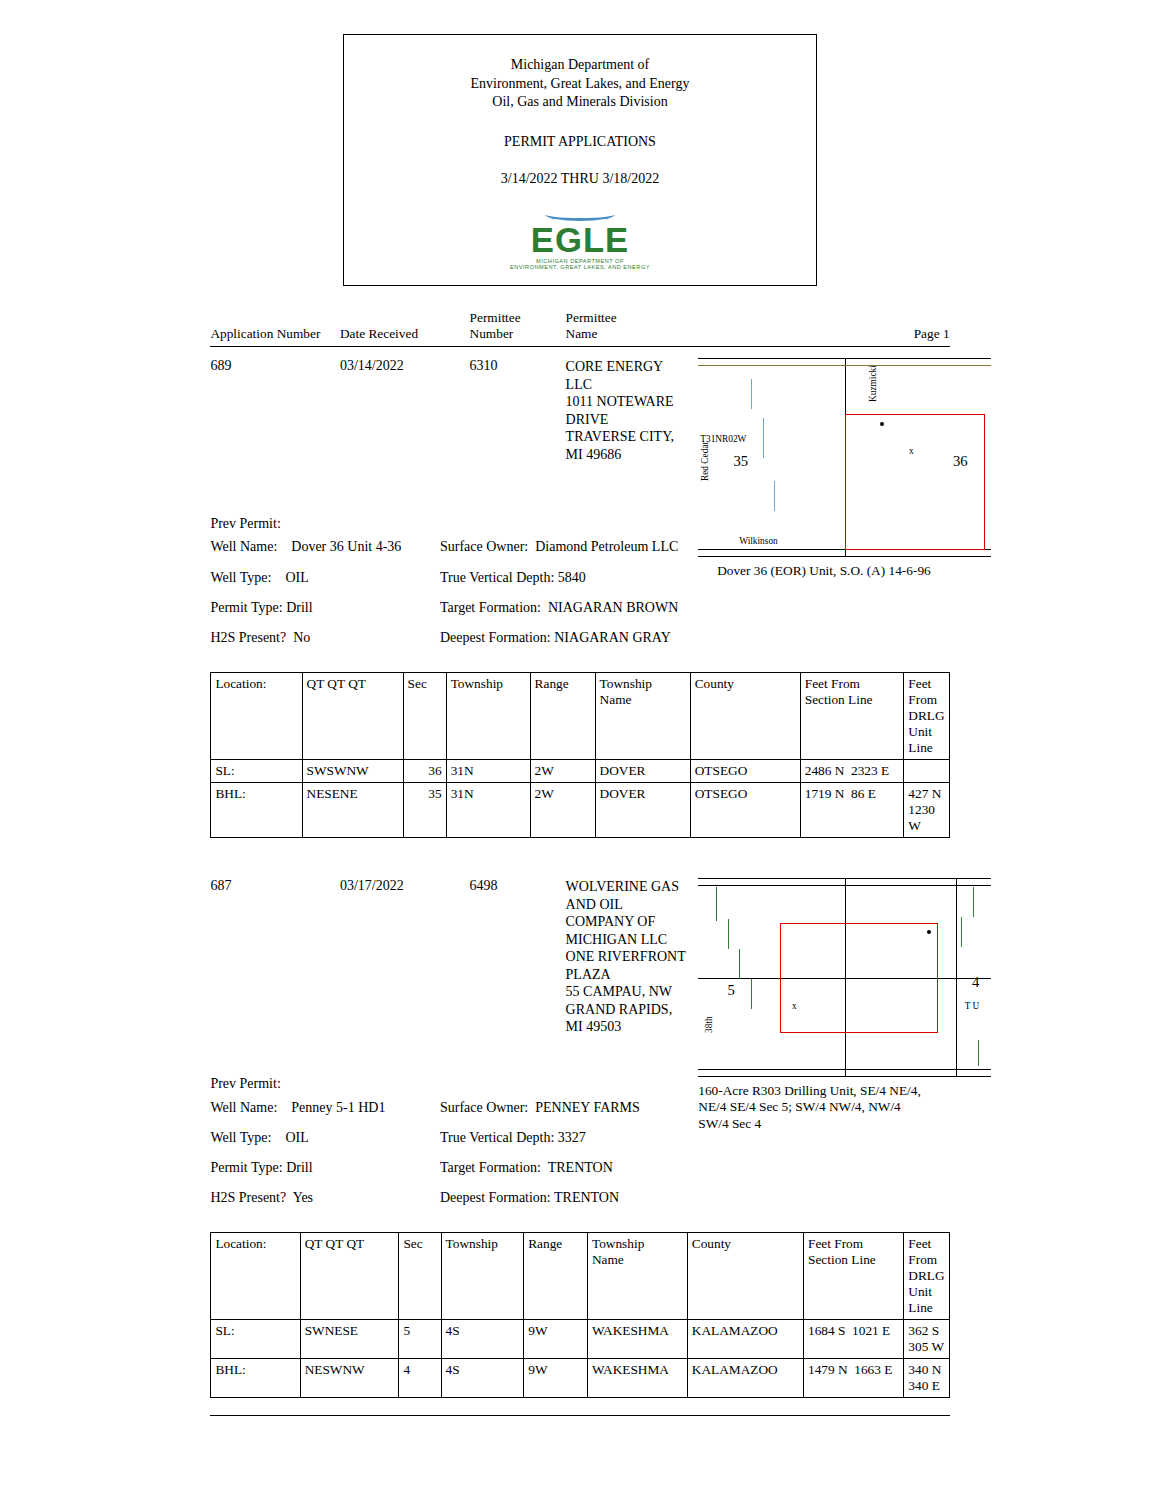Michigan Department of
Environment, Great Lakes, and Energy
Oil, Gas and Minerals Division
PERMIT APPLICATIONS
3/14/2022 THRU 3/18/2022
EGLE
MICHIGAN DEPARTMENT OF
ENVIRONMENT, GREAT LAKES, AND ENERGY
| Application Number | Date Received | Permittee Number | Permittee Name | Page 1 |
689
03/14/2022
6310
CORE ENERGY LLC
1011 NOTEWARE DRIVE
TRAVERSE CITY, MI 49686
Prev Permit:
Well Name: Dover 36 Unit 4-36
Well Type: OIL
Permit Type: Drill
H2S Present? No
Surface Owner: Diamond Petroleum LLC
True Vertical Depth: 5840
Target Formation: NIAGARAN BROWN
Deepest Formation: NIAGARAN GRAY
x
T31NR02W
35
36
Red Cedar
Kuzmicki
Wilkinson
Dover 36 (EOR) Unit, S.O. (A) 14-6-96
| Location: | QT QT QT | Sec | Township | Range | Township Name | County | Feet From Section Line | Feet From DRLG Unit Line |
| --- | --- | --- | --- | --- | --- | --- | --- | --- |
| SL: | SWSWNW | 36 | 31N | 2W | DOVER | OTSEGO | 2486 N 2323 E | |
| BHL: | NESENE | 35 | 31N | 2W | DOVER | OTSEGO | 1719 N 86 E | 427 N 1230 W |
687
03/17/2022
6498
WOLVERINE GAS AND OIL
COMPANY OF MICHIGAN LLC
ONE RIVERFRONT PLAZA
55 CAMPAU, NW
GRAND RAPIDS, MI 49503
Prev Permit:
Well Name: Penney 5-1 HD1
Well Type: OIL
Permit Type: Drill
H2S Present? Yes
Surface Owner: PENNEY FARMS
True Vertical Depth: 3327
Target Formation: TRENTON
Deepest Formation: TRENTON
x
5
4
T U
38th
160-Acre R303 Drilling Unit, SE/4 NE/4,
NE/4 SE/4 Sec 5; SW/4 NW/4, NW/4
SW/4 Sec 4
| Location: | QT QT QT | Sec | Township | Range | Township Name | County | Feet From Section Line | Feet From DRLG Unit Line |
| --- | --- | --- | --- | --- | --- | --- | --- | --- |
| SL: | SWNESE | 5 | 4S | 9W | WAKESHMA | KALAMAZOO | 1684 S 1021 E | 362 S 305 W |
| BHL: | NESWNW | 4 | 4S | 9W | WAKESHMA | KALAMAZOO | 1479 N 1663 E | 340 N 340 E |